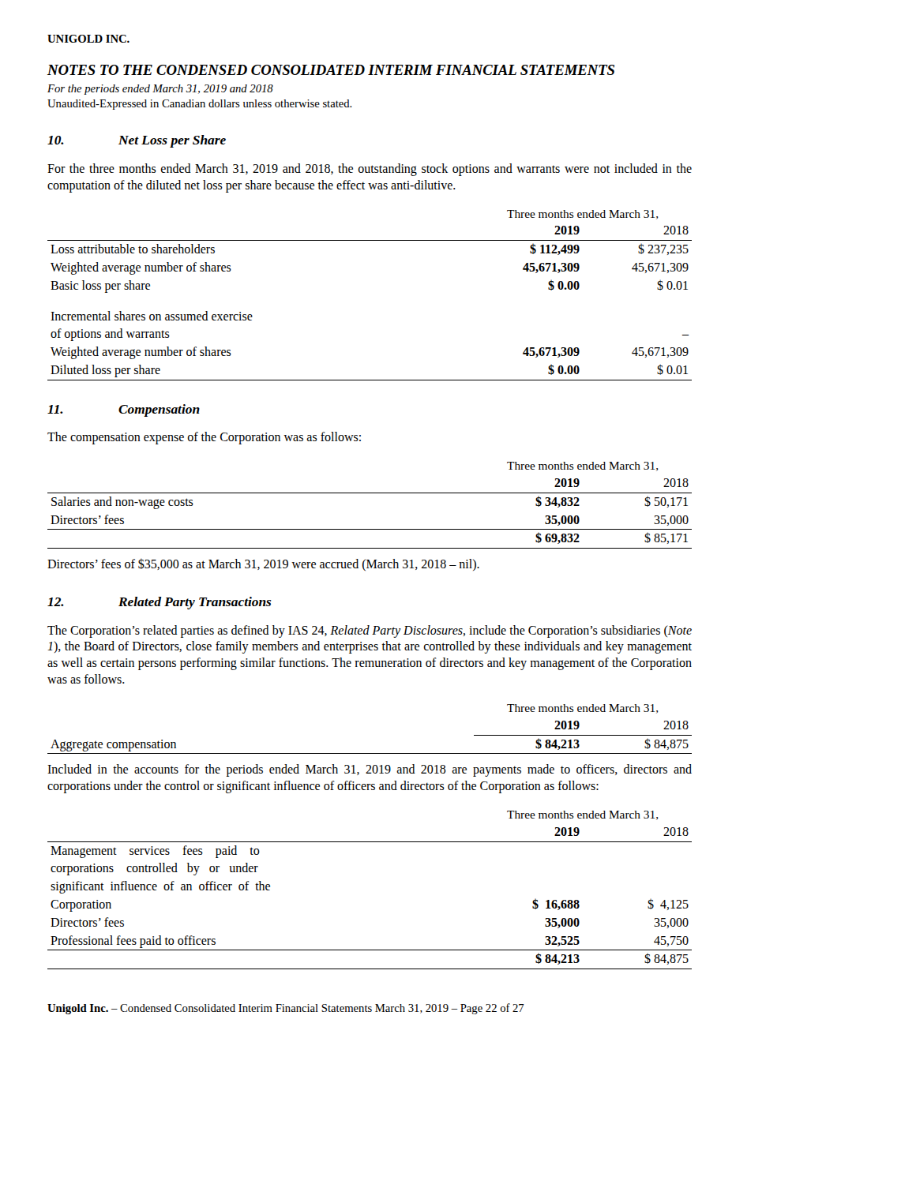UNIGOLD INC.
NOTES TO THE CONDENSED CONSOLIDATED INTERIM FINANCIAL STATEMENTS
For the periods ended March 31, 2019 and 2018
Unaudited-Expressed in Canadian dollars unless otherwise stated.
10. Net Loss per Share
For the three months ended March 31, 2019 and 2018, the outstanding stock options and warrants were not included in the computation of the diluted net loss per share because the effect was anti-dilutive.
| | Three months ended March 31, |
| | 2019 | 2018 |
| Loss attributable to shareholders | $ 112,499 | $ 237,235 |
| Weighted average number of shares | 45,671,309 | 45,671,309 |
| Basic loss per share | $ 0.00 | $ 0.01 |
| Incremental shares on assumed exercise | | |
| of options and warrants | | – |
| Weighted average number of shares | 45,671,309 | 45,671,309 |
| Diluted loss per share | $ 0.00 | $ 0.01 |
11. Compensation
The compensation expense of the Corporation was as follows:
| | Three months ended March 31, |
| | 2019 | 2018 |
| Salaries and non-wage costs | $ 34,832 | $ 50,171 |
| Directors’ fees | 35,000 | 35,000 |
| | $ 69,832 | $ 85,171 |
Directors’ fees of $35,000 as at March 31, 2019 were accrued (March 31, 2018 – nil).
12. Related Party Transactions
The Corporation’s related parties as defined by IAS 24, Related Party Disclosures, include the Corporation’s subsidiaries (Note 1), the Board of Directors, close family members and enterprises that are controlled by these individuals and key management as well as certain persons performing similar functions. The remuneration of directors and key management of the Corporation was as follows.
| | Three months ended March 31, |
| | 2019 | 2018 |
| Aggregate compensation | $ 84,213 | $ 84,875 |
Included in the accounts for the periods ended March 31, 2019 and 2018 are payments made to officers, directors and corporations under the control or significant influence of officers and directors of the Corporation as follows:
| | Three months ended March 31, |
| | 2019 | 2018 |
| Management services fees paid to | | |
| corporations controlled by or under | | |
| significant influence of an officer of the | | |
| Corporation | $ 16,688 | $ 4,125 |
| Directors’ fees | 35,000 | 35,000 |
| Professional fees paid to officers | 32,525 | 45,750 |
| | $ 84,213 | $ 84,875 |
Unigold Inc. – Condensed Consolidated Interim Financial Statements March 31, 2019 – Page 22 of 27